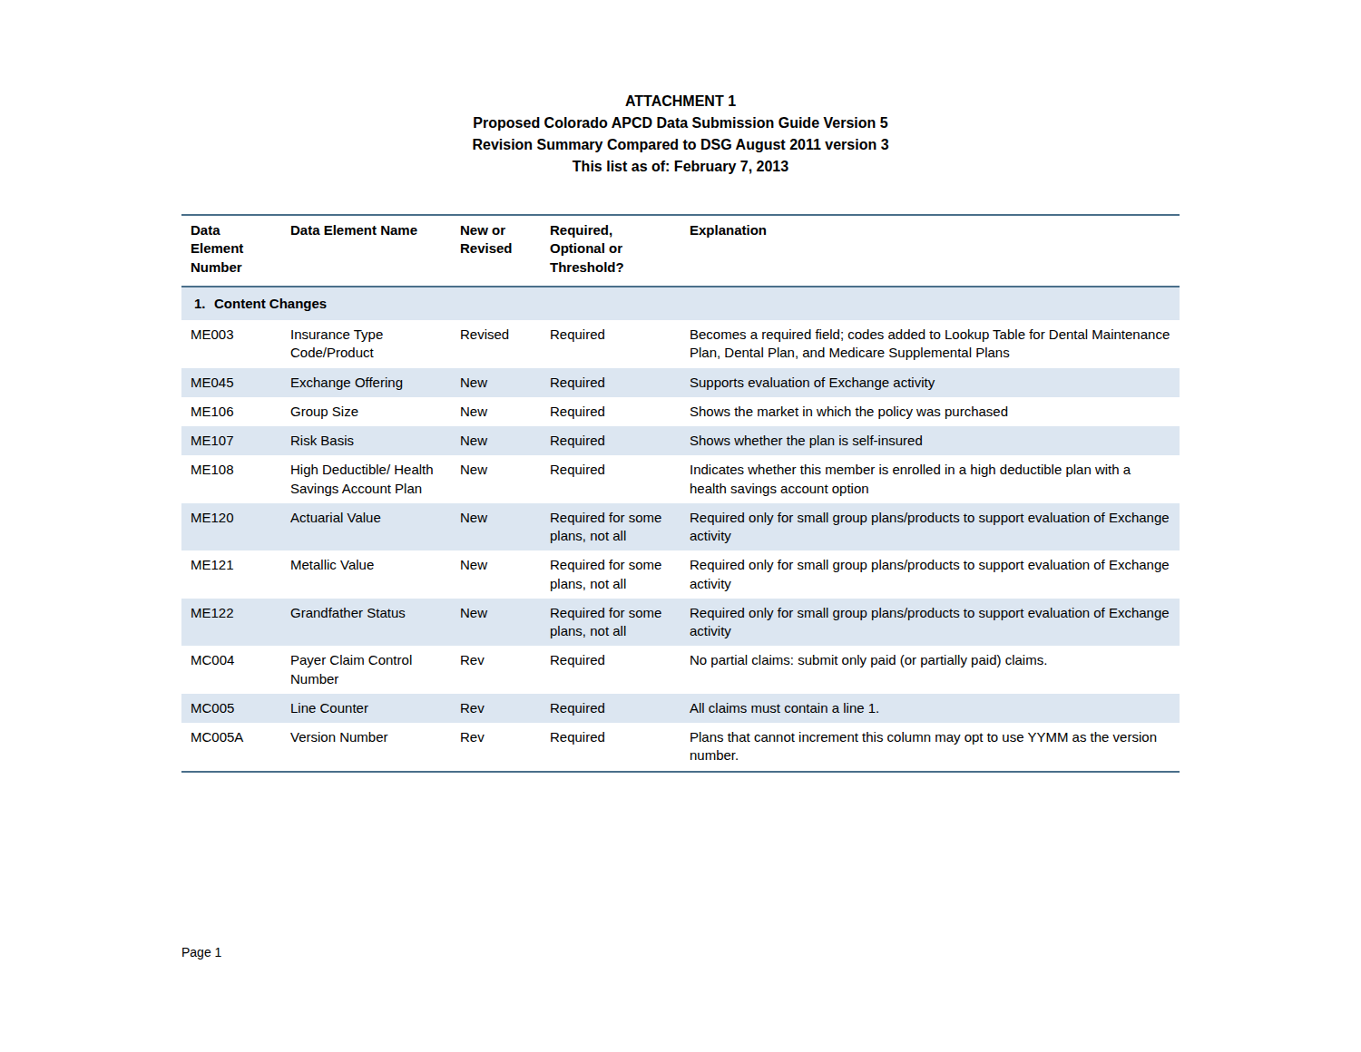ATTACHMENT 1
Proposed Colorado APCD Data Submission Guide Version 5
Revision Summary Compared to DSG August 2011 version 3
This list as of: February 7, 2013
| Data Element Number | Data Element Name | New or Revised | Required, Optional or Threshold? | Explanation |
| --- | --- | --- | --- | --- |
| 1. Content Changes |
| ME003 | Insurance Type Code/Product | Revised | Required | Becomes a required field; codes added to Lookup Table for Dental Maintenance Plan, Dental Plan, and Medicare Supplemental Plans |
| ME045 | Exchange Offering | New | Required | Supports evaluation of Exchange activity |
| ME106 | Group Size | New | Required | Shows the market in which the policy was purchased |
| ME107 | Risk Basis | New | Required | Shows whether the plan is self-insured |
| ME108 | High Deductible/ Health Savings Account Plan | New | Required | Indicates whether this member is enrolled in a high deductible plan with a health savings account option |
| ME120 | Actuarial Value | New | Required for some plans, not all | Required only for small group plans/products to support evaluation of Exchange activity |
| ME121 | Metallic Value | New | Required for some plans, not all | Required only for small group plans/products to support evaluation of Exchange activity |
| ME122 | Grandfather Status | New | Required for some plans, not all | Required only for small group plans/products to support evaluation of Exchange activity |
| MC004 | Payer Claim Control Number | Rev | Required | No partial claims: submit only paid (or partially paid) claims. |
| MC005 | Line Counter | Rev | Required | All claims must contain a line 1. |
| MC005A | Version Number | Rev | Required | Plans that cannot increment this column may opt to use YYMM as the version number. |
Page 1